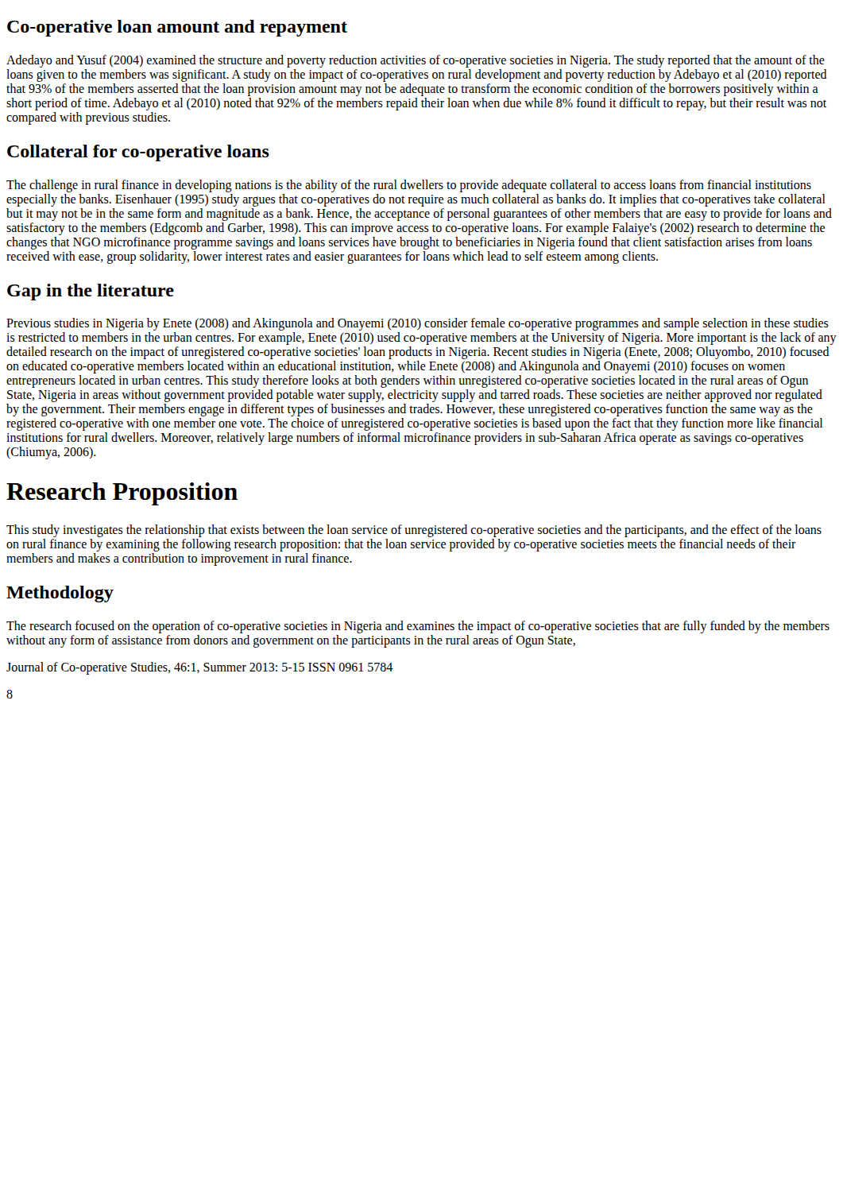Co-operative loan amount and repayment
Adedayo and Yusuf (2004) examined the structure and poverty reduction activities of co-operative societies in Nigeria. The study reported that the amount of the loans given to the members was significant. A study on the impact of co-operatives on rural development and poverty reduction by Adebayo et al (2010) reported that 93% of the members asserted that the loan provision amount may not be adequate to transform the economic condition of the borrowers positively within a short period of time. Adebayo et al (2010) noted that 92% of the members repaid their loan when due while 8% found it difficult to repay, but their result was not compared with previous studies.
Collateral for co-operative loans
The challenge in rural finance in developing nations is the ability of the rural dwellers to provide adequate collateral to access loans from financial institutions especially the banks. Eisenhauer (1995) study argues that co-operatives do not require as much collateral as banks do. It implies that co-operatives take collateral but it may not be in the same form and magnitude as a bank. Hence, the acceptance of personal guarantees of other members that are easy to provide for loans and satisfactory to the members (Edgcomb and Garber, 1998). This can improve access to co-operative loans. For example Falaiye's (2002) research to determine the changes that NGO microfinance programme savings and loans services have brought to beneficiaries in Nigeria found that client satisfaction arises from loans received with ease, group solidarity, lower interest rates and easier guarantees for loans which lead to self esteem among clients.
Gap in the literature
Previous studies in Nigeria by Enete (2008) and Akingunola and Onayemi (2010) consider female co-operative programmes and sample selection in these studies is restricted to members in the urban centres. For example, Enete (2010) used co-operative members at the University of Nigeria. More important is the lack of any detailed research on the impact of unregistered co-operative societies' loan products in Nigeria. Recent studies in Nigeria (Enete, 2008; Oluyombo, 2010) focused on educated co-operative members located within an educational institution, while Enete (2008) and Akingunola and Onayemi (2010) focuses on women entrepreneurs located in urban centres. This study therefore looks at both genders within unregistered co-operative societies located in the rural areas of Ogun State, Nigeria in areas without government provided potable water supply, electricity supply and tarred roads. These societies are neither approved nor regulated by the government. Their members engage in different types of businesses and trades. However, these unregistered co-operatives function the same way as the registered co-operative with one member one vote. The choice of unregistered co-operative societies is based upon the fact that they function more like financial institutions for rural dwellers. Moreover, relatively large numbers of informal microfinance providers in sub-Saharan Africa operate as savings co-operatives (Chiumya, 2006).
Research Proposition
This study investigates the relationship that exists between the loan service of unregistered co-operative societies and the participants, and the effect of the loans on rural finance by examining the following research proposition: that the loan service provided by co-operative societies meets the financial needs of their members and makes a contribution to improvement in rural finance.
Methodology
The research focused on the operation of co-operative societies in Nigeria and examines the impact of co-operative societies that are fully funded by the members without any form of assistance from donors and government on the participants in the rural areas of Ogun State,
Journal of Co-operative Studies, 46:1, Summer 2013: 5-15 ISSN 0961 5784
8